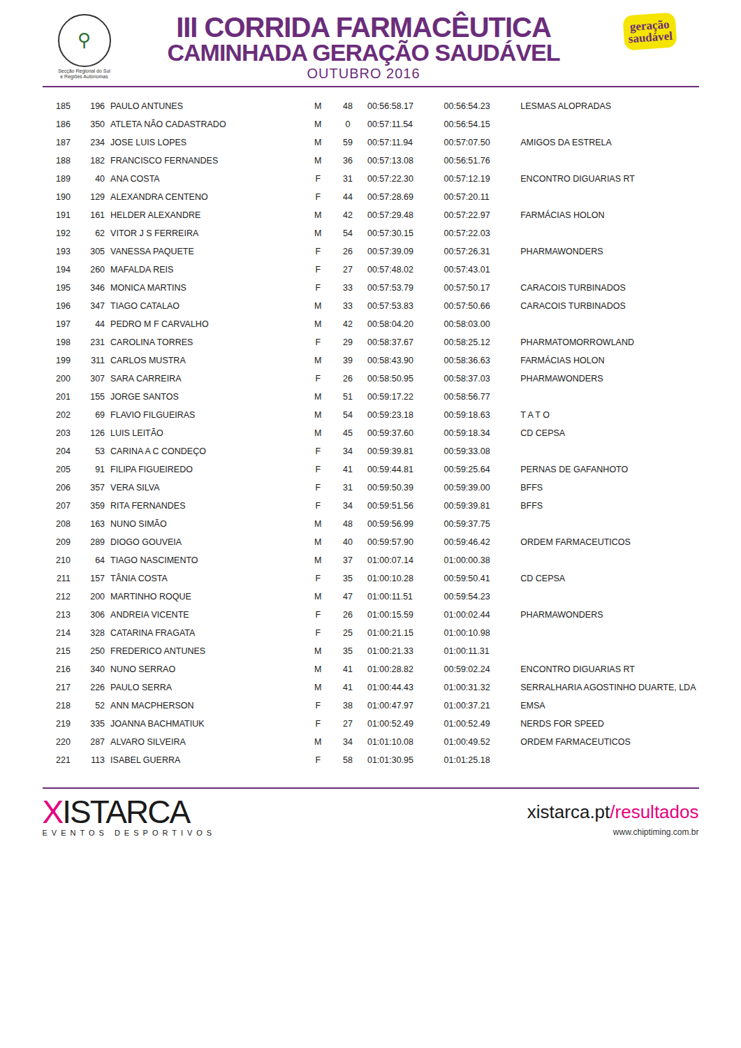⚲
Secção Regional do Sul
e Regiões Autónomas
III CORRIDA FARMACÊUTICA
CAMINHADA GERAÇÃO SAUDÁVEL
OUTUBRO 2016
geração saudável
| 185 | 196 | PAULO ANTUNES | M | 48 | 00:56:58.17 | 00:56:54.23 | LESMAS ALOPRADAS |
| 186 | 350 | ATLETA NÃO CADASTRADO | M | 0 | 00:57:11.54 | 00:56:54.15 | |
| 187 | 234 | JOSE LUIS LOPES | M | 59 | 00:57:11.94 | 00:57:07.50 | AMIGOS DA ESTRELA |
| 188 | 182 | FRANCISCO FERNANDES | M | 36 | 00:57:13.08 | 00:56:51.76 | |
| 189 | 40 | ANA COSTA | F | 31 | 00:57:22.30 | 00:57:12.19 | ENCONTRO DIGUARIAS RT |
| 190 | 129 | ALEXANDRA CENTENO | F | 44 | 00:57:28.69 | 00:57:20.11 | |
| 191 | 161 | HELDER ALEXANDRE | M | 42 | 00:57:29.48 | 00:57:22.97 | FARMÁCIAS HOLON |
| 192 | 62 | VITOR J S FERREIRA | M | 54 | 00:57:30.15 | 00:57:22.03 | |
| 193 | 305 | VANESSA PAQUETE | F | 26 | 00:57:39.09 | 00:57:26.31 | PHARMAWONDERS |
| 194 | 260 | MAFALDA REIS | F | 27 | 00:57:48.02 | 00:57:43.01 | |
| 195 | 346 | MONICA MARTINS | F | 33 | 00:57:53.79 | 00:57:50.17 | CARACOIS TURBINADOS |
| 196 | 347 | TIAGO CATALAO | M | 33 | 00:57:53.83 | 00:57:50.66 | CARACOIS TURBINADOS |
| 197 | 44 | PEDRO M F CARVALHO | M | 42 | 00:58:04.20 | 00:58:03.00 | |
| 198 | 231 | CAROLINA TORRES | F | 29 | 00:58:37.67 | 00:58:25.12 | PHARMATOMORROWLAND |
| 199 | 311 | CARLOS MUSTRA | M | 39 | 00:58:43.90 | 00:58:36.63 | FARMÁCIAS HOLON |
| 200 | 307 | SARA CARREIRA | F | 26 | 00:58:50.95 | 00:58:37.03 | PHARMAWONDERS |
| 201 | 155 | JORGE SANTOS | M | 51 | 00:59:17.22 | 00:58:56.77 | |
| 202 | 69 | FLAVIO FILGUEIRAS | M | 54 | 00:59:23.18 | 00:59:18.63 | T A T O |
| 203 | 126 | LUIS LEITÃO | M | 45 | 00:59:37.60 | 00:59:18.34 | CD CEPSA |
| 204 | 53 | CARINA A C CONDEÇO | F | 34 | 00:59:39.81 | 00:59:33.08 | |
| 205 | 91 | FILIPA FIGUEIREDO | F | 41 | 00:59:44.81 | 00:59:25.64 | PERNAS DE GAFANHOTO |
| 206 | 357 | VERA SILVA | F | 31 | 00:59:50.39 | 00:59:39.00 | BFFS |
| 207 | 359 | RITA FERNANDES | F | 34 | 00:59:51.56 | 00:59:39.81 | BFFS |
| 208 | 163 | NUNO SIMÃO | M | 48 | 00:59:56.99 | 00:59:37.75 | |
| 209 | 289 | DIOGO GOUVEIA | M | 40 | 00:59:57.90 | 00:59:46.42 | ORDEM FARMACEUTICOS |
| 210 | 64 | TIAGO NASCIMENTO | M | 37 | 01:00:07.14 | 01:00:00.38 | |
| 211 | 157 | TÂNIA COSTA | F | 35 | 01:00:10.28 | 00:59:50.41 | CD CEPSA |
| 212 | 200 | MARTINHO ROQUE | M | 47 | 01:00:11.51 | 00:59:54.23 | |
| 213 | 306 | ANDREIA VICENTE | F | 26 | 01:00:15.59 | 01:00:02.44 | PHARMAWONDERS |
| 214 | 328 | CATARINA FRAGATA | F | 25 | 01:00:21.15 | 01:00:10.98 | |
| 215 | 250 | FREDERICO ANTUNES | M | 35 | 01:00:21.33 | 01:00:11.31 | |
| 216 | 340 | NUNO SERRAO | M | 41 | 01:00:28.82 | 00:59:02.24 | ENCONTRO DIGUARIAS RT |
| 217 | 226 | PAULO SERRA | M | 41 | 01:00:44.43 | 01:00:31.32 | SERRALHARIA AGOSTINHO DUARTE, LDA |
| 218 | 52 | ANN MACPHERSON | F | 38 | 01:00:47.97 | 01:00:37.21 | EMSA |
| 219 | 335 | JOANNA BACHMATIUK | F | 27 | 01:00:52.49 | 01:00:52.49 | NERDS FOR SPEED |
| 220 | 287 | ALVARO SILVEIRA | M | 34 | 01:01:10.08 | 01:00:49.52 | ORDEM FARMACEUTICOS |
| 221 | 113 | ISABEL GUERRA | F | 58 | 01:01:30.95 | 01:01:25.18 | |
XISTARCA
EVENTOS DESPORTIVOS
xistarca.pt/resultados
www.chiptiming.com.br